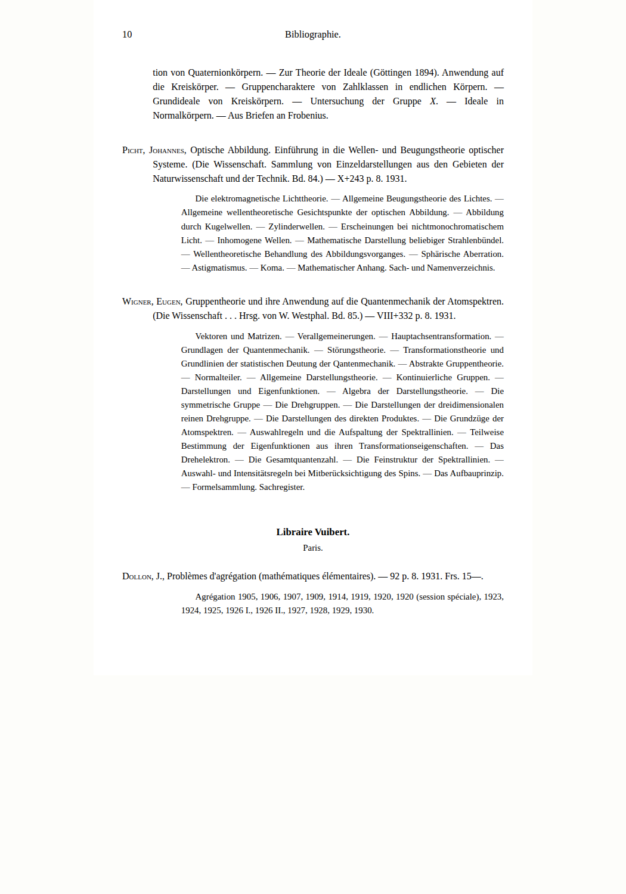10
Bibliographie.
tion von Quaternionkörpern. — Zur Theorie der Ideale (Göttingen 1894). Anwendung auf die Kreiskörper. — Gruppencharaktere von Zahlklassen in endlichen Körpern. — Grundideale von Kreiskörpern. — Untersuchung der Gruppe X. — Ideale in Normalkörpern. — Aus Briefen an Frobenius.
Picht, Johannes, Optische Abbildung. Einführung in die Wellen- und Beugungstheorie optischer Systeme. (Die Wissenschaft. Sammlung von Einzeldarstellungen aus den Gebieten der Naturwissenschaft und der Technik. Bd. 84.) — X+243 p. 8. 1931.
Die elektromagnetische Lichttheorie. — Allgemeine Beugungstheorie des Lichtes. — Allgemeine wellentheoretische Gesichtspunkte der optischen Abbildung. — Abbildung durch Kugelwellen. — Zylinderwellen. — Erscheinungen bei nichtmonochromatischem Licht. — Inhomogene Wellen. — Mathematische Darstellung beliebiger Strahlenbündel. — Wellentheoretische Behandlung des Abbildungsvorganges. — Sphärische Aberration. — Astigmatismus. — Koma. — Mathematischer Anhang. Sach- und Namenverzeichnis.
Wigner, Eugen, Gruppentheorie und ihre Anwendung auf die Quantenmechanik der Atomspektren. (Die Wissenschaft . . . Hrsg. von W. Westphal. Bd. 85.) — VIII+332 p. 8. 1931.
Vektoren und Matrizen. — Verallgemeinerungen. — Hauptachsentransformation. — Grundlagen der Quantenmechanik. — Störungstheorie. — Transformationstheorie und Grundlinien der statistischen Deutung der Qantenmechanik. — Abstrakte Gruppentheorie. — Normalteiler. — Allgemeine Darstellungstheorie. — Kontinuierliche Gruppen. — Darstellungen und Eigenfunktionen. — Algebra der Darstellungstheorie. — Die symmetrische Gruppe — Die Drehgruppen. — Die Darstellungen der dreidimensionalen reinen Drehgruppe. — Die Darstellungen des direkten Produktes. — Die Grundzüge der Atomspektren. — Auswahlregeln und die Aufspaltung der Spektrallinien. — Teilweise Bestimmung der Eigenfunktionen aus ihren Transformationseigenschaften. — Das Drehelektron. — Die Gesamtquantenzahl. — Die Feinstruktur der Spektrallinien. — Auswahl- und Intensitätsregeln bei Mitberücksichtigung des Spins. — Das Aufbauprinzip. — Formelsammlung. Sachregister.
Libraire Vuibert.
Paris.
Dollon, J., Problèmes d'agrégation (mathématiques élémentaires). — 92 p. 8. 1931. Frs. 15—.
Agrégation 1905, 1906, 1907, 1909, 1914, 1919, 1920, 1920 (session spéciale), 1923, 1924, 1925, 1926 I., 1926 II., 1927, 1928, 1929, 1930.